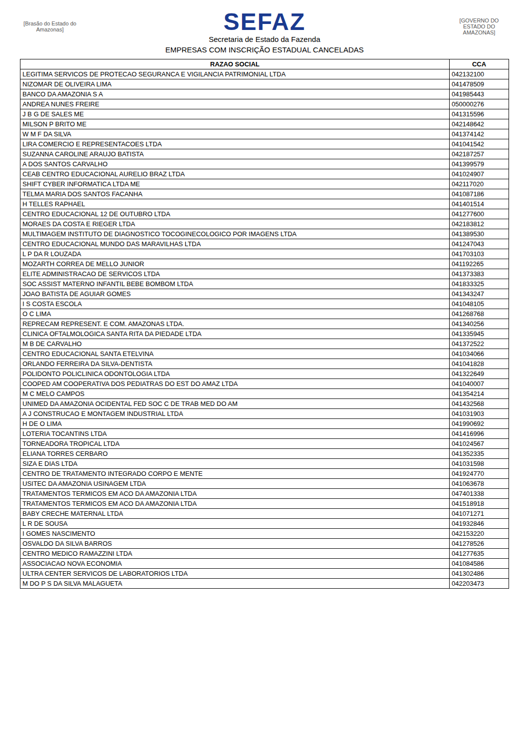[Brasão do Estado do Amazonas]
SEFAZ
Secretaria de Estado da Fazenda
[GOVERNO DO ESTADO DO AMAZONAS]
EMPRESAS COM INSCRIÇÃO ESTADUAL CANCELADAS
| RAZAO SOCIAL | CCA |
| --- | --- |
| LEGITIMA SERVICOS DE PROTECAO SEGURANCA E VIGILANCIA PATRIMONIAL LTDA | 042132100 |
| NIZOMAR DE OLIVEIRA LIMA | 041478509 |
| BANCO DA AMAZONIA S A | 041985443 |
| ANDREA NUNES FREIRE | 050000276 |
| J B G DE SALES ME | 041315596 |
| MILSON P BRITO ME | 042148642 |
| W M F DA SILVA | 041374142 |
| LIRA COMERCIO E REPRESENTACOES LTDA | 041041542 |
| SUZANNA CAROLINE ARAUJO BATISTA | 042187257 |
| A DOS SANTOS CARVALHO | 041399579 |
| CEAB CENTRO EDUCACIONAL AURELIO BRAZ LTDA | 041024907 |
| SHIFT CYBER INFORMATICA LTDA ME | 042117020 |
| TELMA MARIA DOS SANTOS FACANHA | 041087186 |
| H TELLES RAPHAEL | 041401514 |
| CENTRO EDUCACIONAL 12 DE OUTUBRO LTDA | 041277600 |
| MORAES DA COSTA E RIEGER LTDA | 042183812 |
| MULTIMAGEM INSTITUTO DE DIAGNOSTICO TOCOGINECOLOGICO POR IMAGENS LTDA | 041389530 |
| CENTRO EDUCACIONAL MUNDO DAS MARAVILHAS LTDA | 041247043 |
| L P DA R LOUZADA | 041703103 |
| MOZARTH CORREA DE MELLO JUNIOR | 041192265 |
| ELITE ADMINISTRACAO DE SERVICOS LTDA | 041373383 |
| SOC ASSIST MATERNO INFANTIL BEBE BOMBOM LTDA | 041833325 |
| JOAO BATISTA DE AGUIAR GOMES | 041343247 |
| I S COSTA ESCOLA | 041048105 |
| O C LIMA | 041268768 |
| REPRECAM REPRESENT. E COM. AMAZONAS LTDA. | 041340256 |
| CLINICA OFTALMOLOGICA SANTA RITA DA PIEDADE LTDA | 041335945 |
| M B DE CARVALHO | 041372522 |
| CENTRO EDUCACIONAL SANTA ETELVINA | 041034066 |
| ORLANDO FERREIRA DA SILVA-DENTISTA | 041041828 |
| POLIDONTO POLICLINICA ODONTOLOGIA LTDA | 041322649 |
| COOPED AM COOPERATIVA DOS PEDIATRAS DO EST DO AMAZ LTDA | 041040007 |
| M C MELO CAMPOS | 041354214 |
| UNIMED DA AMAZONIA OCIDENTAL FED SOC C DE TRAB MED DO AM | 041432568 |
| A J CONSTRUCAO E MONTAGEM INDUSTRIAL LTDA | 041031903 |
| H DE O LIMA | 041990692 |
| LOTERIA TOCANTINS LTDA | 041416996 |
| TORNEADORA TROPICAL LTDA | 041024567 |
| ELIANA TORRES CERBARO | 041352335 |
| SIZA E DIAS LTDA | 041031598 |
| CENTRO DE TRATAMENTO INTEGRADO CORPO E MENTE | 041924770 |
| USITEC DA AMAZONIA USINAGEM LTDA | 041063678 |
| TRATAMENTOS TERMICOS EM ACO DA AMAZONIA LTDA | 047401338 |
| TRATAMENTOS TERMICOS EM ACO DA AMAZONIA LTDA | 041518918 |
| BABY CRECHE MATERNAL LTDA | 041071271 |
| L R DE SOUSA | 041932846 |
| I GOMES NASCIMENTO | 042153220 |
| OSVALDO DA SILVA BARROS | 041278526 |
| CENTRO MEDICO RAMAZZINI LTDA | 041277635 |
| ASSOCIACAO NOVA ECONOMIA | 041084586 |
| ULTRA CENTER SERVICOS DE LABORATORIOS LTDA | 041302486 |
| M DO P S DA SILVA MALAGUETA | 042203473 |